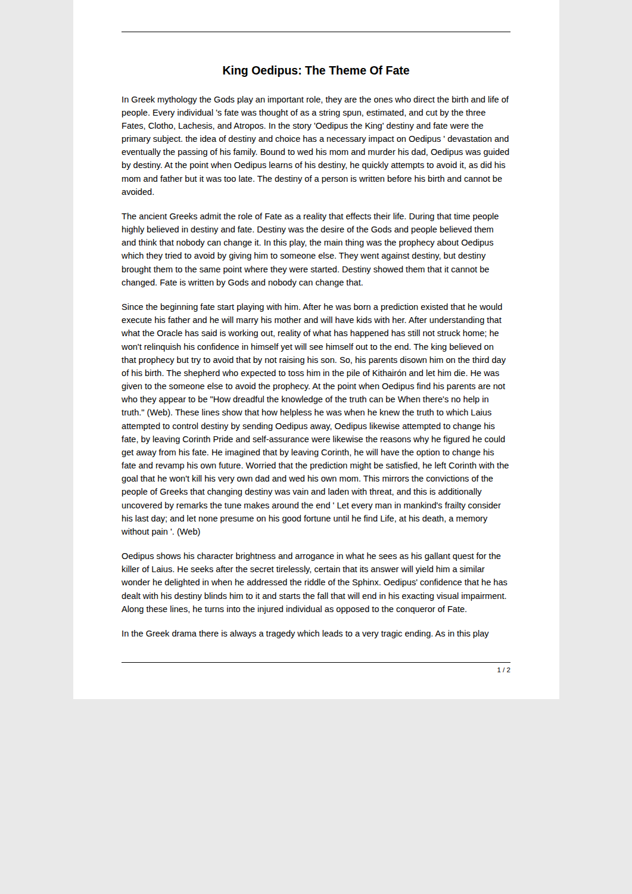King Oedipus: The Theme Of Fate
In Greek mythology the Gods play an important role, they are the ones who direct the birth and life of people. Every individual 's fate was thought of as a string spun, estimated, and cut by the three Fates, Clotho, Lachesis, and Atropos. In the story 'Oedipus the King' destiny and fate were the primary subject. the idea of destiny and choice has a necessary impact on Oedipus ' devastation and eventually the passing of his family. Bound to wed his mom and murder his dad, Oedipus was guided by destiny. At the point when Oedipus learns of his destiny, he quickly attempts to avoid it, as did his mom and father but it was too late. The destiny of a person is written before his birth and cannot be avoided.
The ancient Greeks admit the role of Fate as a reality that effects their life. During that time people highly believed in destiny and fate. Destiny was the desire of the Gods and people believed them and think that nobody can change it. In this play, the main thing was the prophecy about Oedipus which they tried to avoid by giving him to someone else. They went against destiny, but destiny brought them to the same point where they were started. Destiny showed them that it cannot be changed. Fate is written by Gods and nobody can change that.
Since the beginning fate start playing with him. After he was born a prediction existed that he would execute his father and he will marry his mother and will have kids with her. After understanding that what the Oracle has said is working out, reality of what has happened has still not struck home; he won't relinquish his confidence in himself yet will see himself out to the end. The king believed on that prophecy but try to avoid that by not raising his son. So, his parents disown him on the third day of his birth. The shepherd who expected to toss him in the pile of Kithairón and let him die. He was given to the someone else to avoid the prophecy. At the point when Oedipus find his parents are not who they appear to be "How dreadful the knowledge of the truth can be When there's no help in truth." (Web). These lines show that how helpless he was when he knew the truth to which Laius attempted to control destiny by sending Oedipus away, Oedipus likewise attempted to change his fate, by leaving Corinth Pride and self-assurance were likewise the reasons why he figured he could get away from his fate. He imagined that by leaving Corinth, he will have the option to change his fate and revamp his own future. Worried that the prediction might be satisfied, he left Corinth with the goal that he won't kill his very own dad and wed his own mom. This mirrors the convictions of the people of Greeks that changing destiny was vain and laden with threat, and this is additionally uncovered by remarks the tune makes around the end ' Let every man in mankind's frailty consider his last day; and let none presume on his good fortune until he find Life, at his death, a memory without pain '. (Web)
Oedipus shows his character brightness and arrogance in what he sees as his gallant quest for the killer of Laius. He seeks after the secret tirelessly, certain that its answer will yield him a similar wonder he delighted in when he addressed the riddle of the Sphinx. Oedipus' confidence that he has dealt with his destiny blinds him to it and starts the fall that will end in his exacting visual impairment. Along these lines, he turns into the injured individual as opposed to the conqueror of Fate.
In the Greek drama there is always a tragedy which leads to a very tragic ending. As in this play
1 / 2